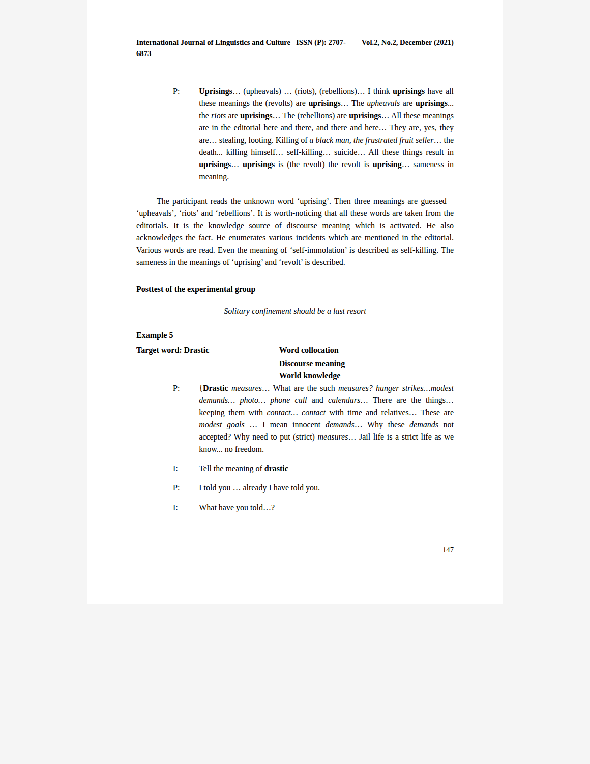International Journal of Linguistics and Culture ISSN (P): 2707-6873 Vol.2, No.2, December (2021)
P:
Uprisings… (upheavals) … (riots), (rebellions)… I think uprisings have all these meanings the (revolts) are uprisings… The upheavals are uprisings... the riots are uprisings… The (rebellions) are uprisings… All these meanings are in the editorial here and there, and there and here… They are, yes, they are… stealing, looting. Killing of a black man, the frustrated fruit seller… the death... killing himself… self-killing… suicide… All these things result in uprisings… uprisings is (the revolt) the revolt is uprising… sameness in meaning.
The participant reads the unknown word ‘uprising’. Then three meanings are guessed – ‘upheavals’, ‘riots’ and ‘rebellions’. It is worth-noticing that all these words are taken from the editorials. It is the knowledge source of discourse meaning which is activated. He also acknowledges the fact. He enumerates various incidents which are mentioned in the editorial. Various words are read. Even the meaning of ‘self-immolation’ is described as self-killing. The sameness in the meanings of ‘uprising’ and ‘revolt’ is described.
Posttest of the experimental group
Solitary confinement should be a last resort
Example 5
Target word: Drastic
Word collocation
Discourse meaning
World knowledge
P:
{Drastic measures… What are the such measures? hunger strikes…modest demands… photo… phone call and calendars… There are the things… keeping them with contact… contact with time and relatives… These are modest goals … I mean innocent demands… Why these demands not accepted? Why need to put (strict) measures… Jail life is a strict life as we know... no freedom.
I:
Tell the meaning of drastic
P:
I told you … already I have told you.
I:
What have you told…?
147